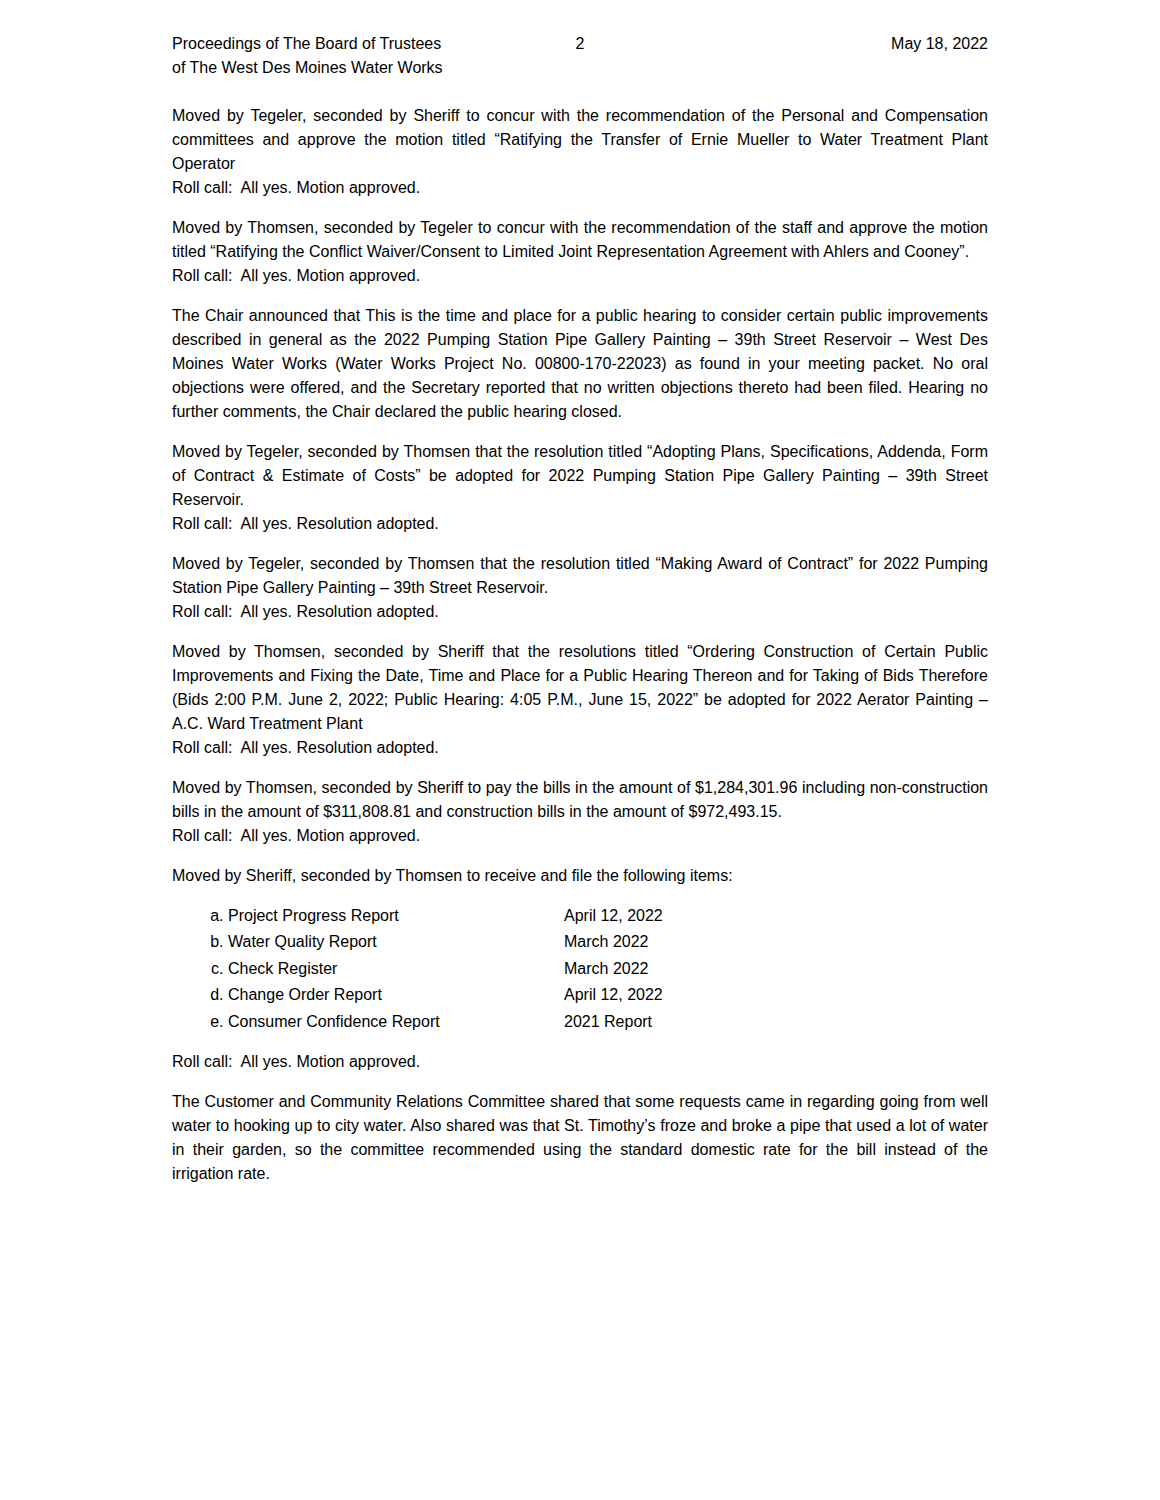Proceedings of The Board of Trustees
of The West Des Moines Water Works
2
May 18, 2022
Moved by Tegeler, seconded by Sheriff to concur with the recommendation of the Personal and Compensation committees and approve the motion titled “Ratifying the Transfer of Ernie Mueller to Water Treatment Plant Operator
Roll call: All yes. Motion approved.
Moved by Thomsen, seconded by Tegeler to concur with the recommendation of the staff and approve the motion titled “Ratifying the Conflict Waiver/Consent to Limited Joint Representation Agreement with Ahlers and Cooney”.
Roll call: All yes. Motion approved.
The Chair announced that This is the time and place for a public hearing to consider certain public improvements described in general as the 2022 Pumping Station Pipe Gallery Painting – 39th Street Reservoir – West Des Moines Water Works (Water Works Project No. 00800-170-22023) as found in your meeting packet. No oral objections were offered, and the Secretary reported that no written objections thereto had been filed. Hearing no further comments, the Chair declared the public hearing closed.
Moved by Tegeler, seconded by Thomsen that the resolution titled “Adopting Plans, Specifications, Addenda, Form of Contract & Estimate of Costs” be adopted for 2022 Pumping Station Pipe Gallery Painting – 39th Street Reservoir.
Roll call: All yes. Resolution adopted.
Moved by Tegeler, seconded by Thomsen that the resolution titled “Making Award of Contract” for 2022 Pumping Station Pipe Gallery Painting – 39th Street Reservoir.
Roll call: All yes. Resolution adopted.
Moved by Thomsen, seconded by Sheriff that the resolutions titled “Ordering Construction of Certain Public Improvements and Fixing the Date, Time and Place for a Public Hearing Thereon and for Taking of Bids Therefore (Bids 2:00 P.M. June 2, 2022; Public Hearing: 4:05 P.M., June 15, 2022” be adopted for 2022 Aerator Painting – A.C. Ward Treatment Plant
Roll call: All yes. Resolution adopted.
Moved by Thomsen, seconded by Sheriff to pay the bills in the amount of $1,284,301.96 including non-construction bills in the amount of $311,808.81 and construction bills in the amount of $972,493.15.
Roll call: All yes. Motion approved.
Moved by Sheriff, seconded by Thomsen to receive and file the following items:
Project Progress Report April 12, 2022
Water Quality Report March 2022
Check Register March 2022
Change Order Report April 12, 2022
Consumer Confidence Report 2021 Report
Roll call: All yes. Motion approved.
The Customer and Community Relations Committee shared that some requests came in regarding going from well water to hooking up to city water. Also shared was that St. Timothy’s froze and broke a pipe that used a lot of water in their garden, so the committee recommended using the standard domestic rate for the bill instead of the irrigation rate.